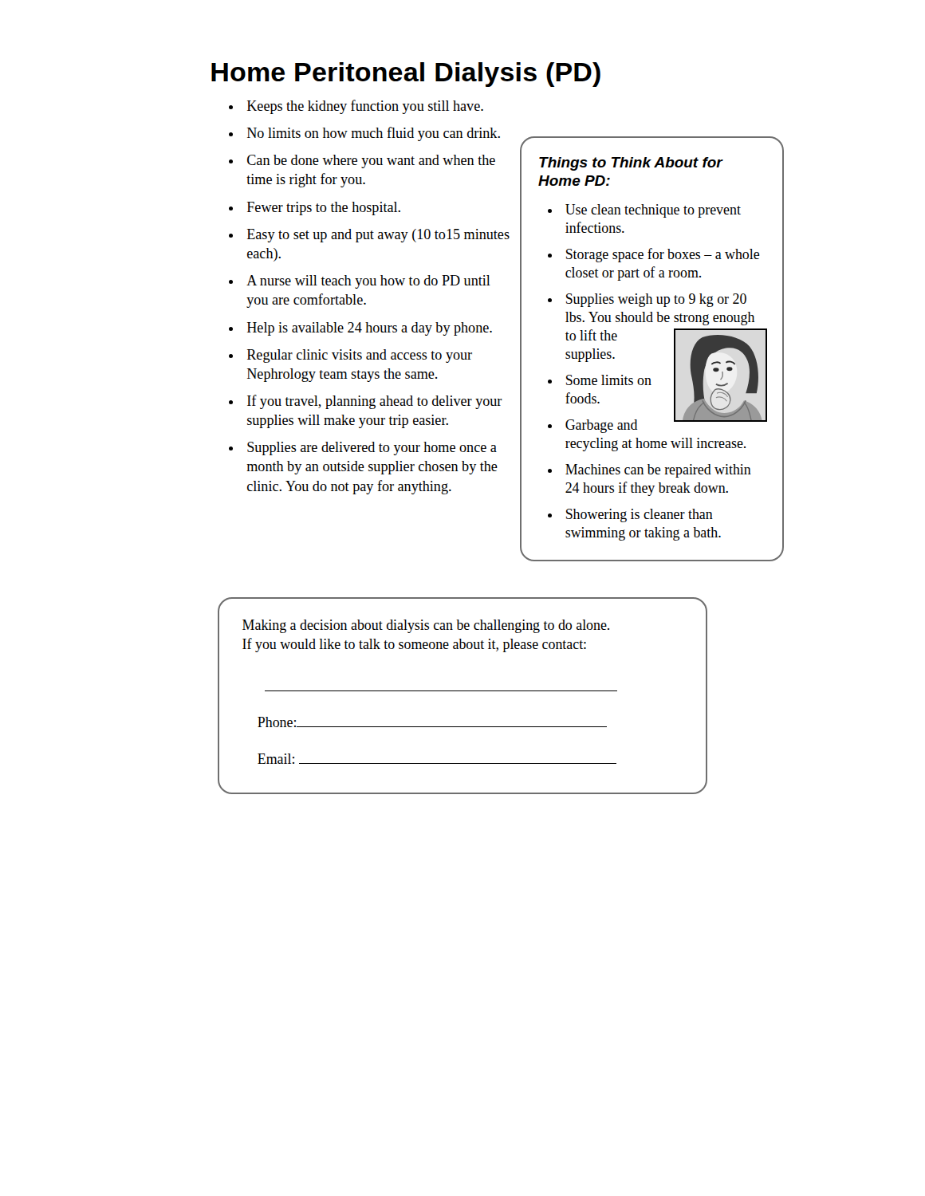Home Peritoneal Dialysis (PD)
Keeps the kidney function you still have.
No limits on how much fluid you can drink.
Can be done where you want and when the time is right for you.
Fewer trips to the hospital.
Easy to set up and put away (10 to15 minutes each).
A nurse will teach you how to do PD until you are comfortable.
Help is available 24 hours a day by phone.
Regular clinic visits and access to your Nephrology team stays the same.
If you travel, planning ahead to deliver your supplies will make your trip easier.
Supplies are delivered to your home once a month by an outside supplier chosen by the clinic. You do not pay for anything.
Things to Think About for
Home PD:
Use clean technique to prevent infections.
Storage space for boxes – a whole closet or part of a room.
Supplies weigh up to 9 kg or 20 lbs. You should be strong enough to lift the supplies.
Some limits on foods.
Garbage and recycling at home will increase.
Machines can be repaired within 24 hours if they break down.
Showering is cleaner than swimming or taking a bath.
Making a decision about dialysis can be challenging to do alone.
If you would like to talk to someone about it, please contact:
Phone:
Email: